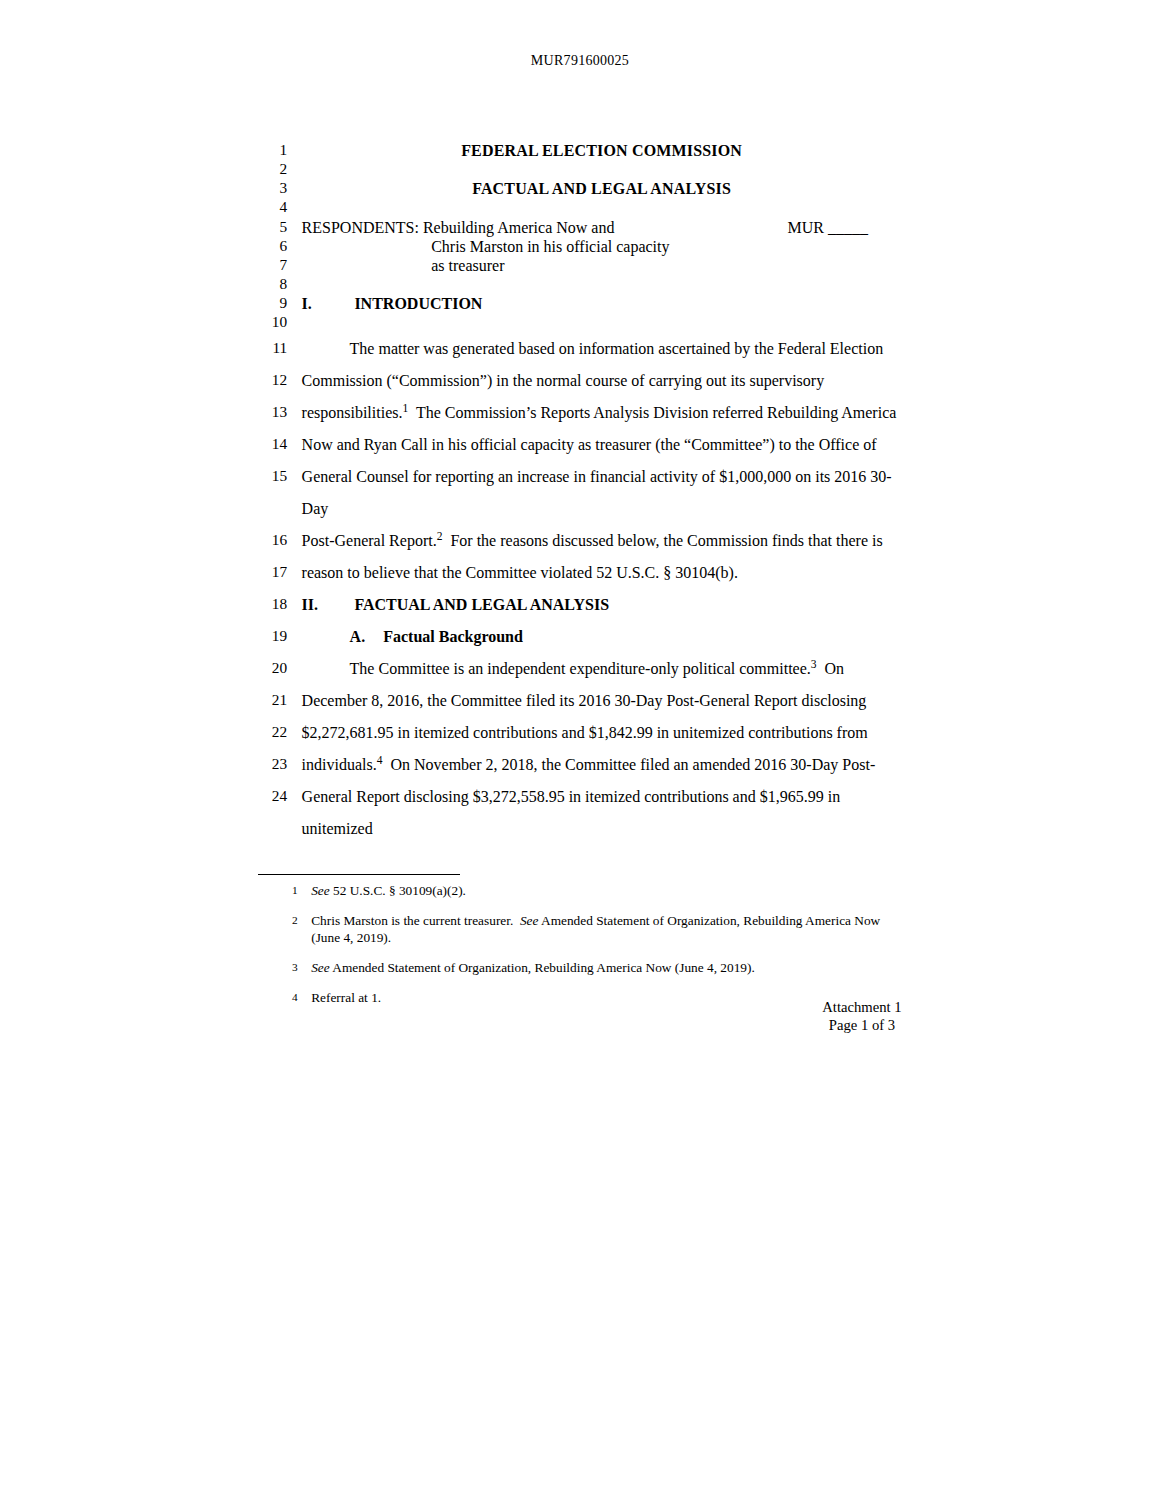MUR791600025
FEDERAL ELECTION COMMISSION
FACTUAL AND LEGAL ANALYSIS
RESPONDENTS: Rebuilding America Now andMUR _____
Chris Marston in his official capacity
as treasurer
I. INTRODUCTION
The matter was generated based on information ascertained by the Federal Election
Commission (“Commission”) in the normal course of carrying out its supervisory
responsibilities.1 The Commission’s Reports Analysis Division referred Rebuilding America
Now and Ryan Call in his official capacity as treasurer (the “Committee”) to the Office of
General Counsel for reporting an increase in financial activity of $1,000,000 on its 2016 30-Day
Post-General Report.2 For the reasons discussed below, the Commission finds that there is
reason to believe that the Committee violated 52 U.S.C. § 30104(b).
II. FACTUAL AND LEGAL ANALYSIS
A. Factual Background
The Committee is an independent expenditure-only political committee.3 On
December 8, 2016, the Committee filed its 2016 30-Day Post-General Report disclosing
$2,272,681.95 in itemized contributions and $1,842.99 in unitemized contributions from
individuals.4 On November 2, 2018, the Committee filed an amended 2016 30-Day Post-
General Report disclosing $3,272,558.95 in itemized contributions and $1,965.99 in unitemized
1
See 52 U.S.C. § 30109(a)(2).
2
Chris Marston is the current treasurer. See Amended Statement of Organization, Rebuilding America Now (June 4, 2019).
3
See Amended Statement of Organization, Rebuilding America Now (June 4, 2019).
4
Referral at 1.
Attachment 1
Page 1 of 3